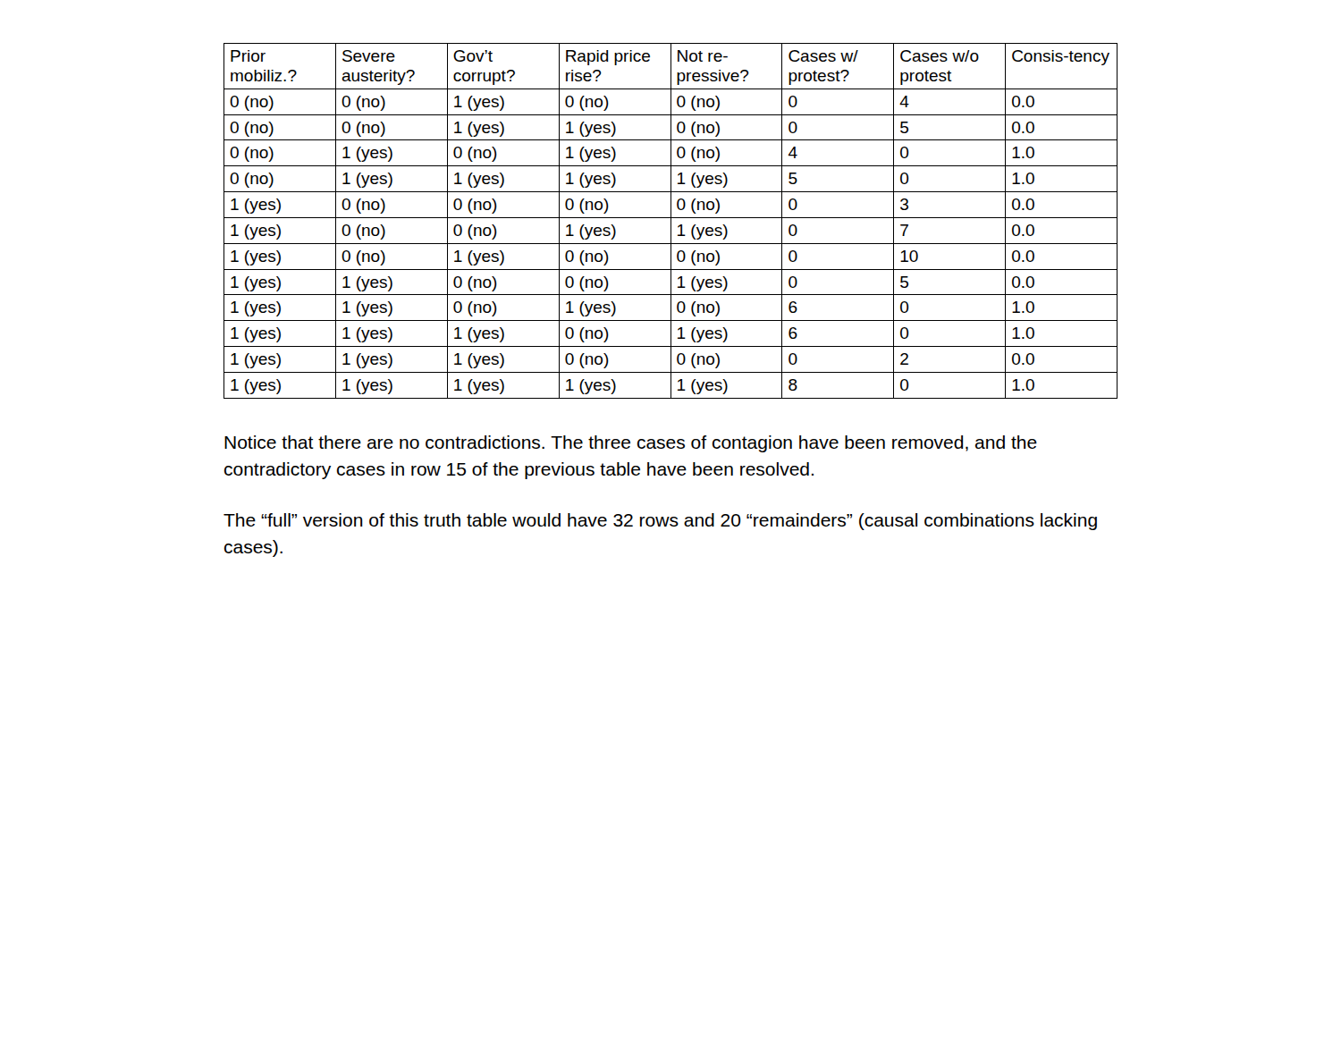| Prior mobiliz.? | Severe austerity? | Gov’t corrupt? | Rapid price rise? | Not re-pressive? | Cases w/ protest? | Cases w/o protest | Consis-tency |
| --- | --- | --- | --- | --- | --- | --- | --- |
| 0 (no) | 0 (no) | 1 (yes) | 0 (no) | 0 (no) | 0 | 4 | 0.0 |
| 0 (no) | 0 (no) | 1 (yes) | 1 (yes) | 0 (no) | 0 | 5 | 0.0 |
| 0 (no) | 1 (yes) | 0 (no) | 1 (yes) | 0 (no) | 4 | 0 | 1.0 |
| 0 (no) | 1 (yes) | 1 (yes) | 1 (yes) | 1 (yes) | 5 | 0 | 1.0 |
| 1 (yes) | 0 (no) | 0 (no) | 0 (no) | 0 (no) | 0 | 3 | 0.0 |
| 1 (yes) | 0 (no) | 0 (no) | 1 (yes) | 1 (yes) | 0 | 7 | 0.0 |
| 1 (yes) | 0 (no) | 1 (yes) | 0 (no) | 0 (no) | 0 | 10 | 0.0 |
| 1 (yes) | 1 (yes) | 0 (no) | 0 (no) | 1 (yes) | 0 | 5 | 0.0 |
| 1 (yes) | 1 (yes) | 0 (no) | 1 (yes) | 0 (no) | 6 | 0 | 1.0 |
| 1 (yes) | 1 (yes) | 1 (yes) | 0 (no) | 1 (yes) | 6 | 0 | 1.0 |
| 1 (yes) | 1 (yes) | 1 (yes) | 0 (no) | 0 (no) | 0 | 2 | 0.0 |
| 1 (yes) | 1 (yes) | 1 (yes) | 1 (yes) | 1 (yes) | 8 | 0 | 1.0 |
Notice that there are no contradictions. The three cases of contagion have been removed, and the contradictory cases in row 15 of the previous table have been resolved.
The “full” version of this truth table would have 32 rows and 20 “remainders” (causal combinations lacking cases).